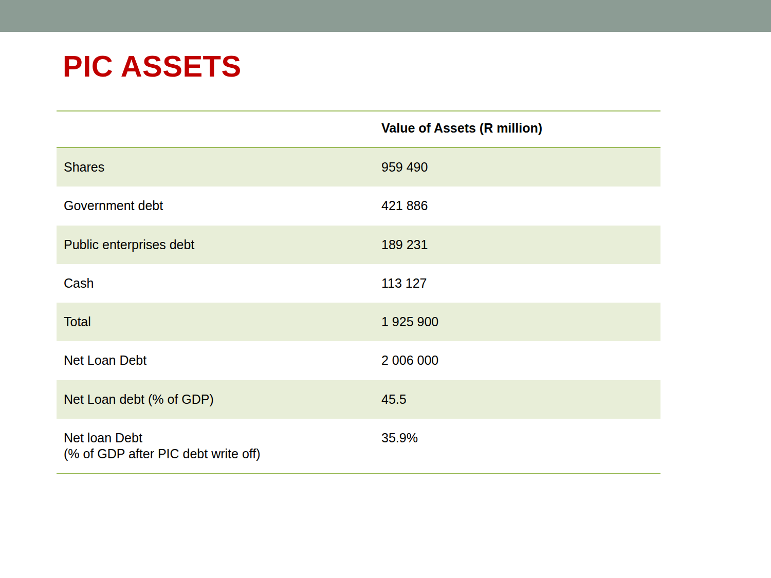PIC ASSETS
| | Value of Assets (R million) |
| --- | --- |
| Shares | 959 490 |
| Government debt | 421 886 |
| Public enterprises debt | 189 231 |
| Cash | 113 127 |
| Total | 1 925 900 |
| Net Loan Debt | 2 006 000 |
| Net Loan debt (% of GDP) | 45.5 |
| Net loan Debt (% of GDP after PIC debt write off) | 35.9% |